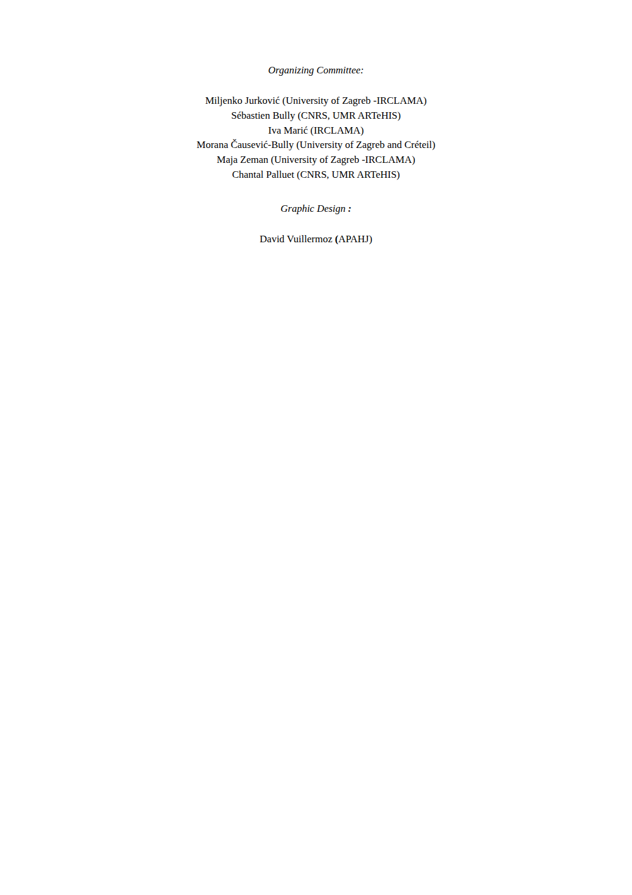Organizing Committee:
Miljenko Jurković (University of Zagreb -IRCLAMA)
Sébastien Bully (CNRS, UMR ARTeHIS)
Iva Marić (IRCLAMA)
Morana Čausević-Bully (University of Zagreb and Créteil)
Maja Zeman (University of Zagreb -IRCLAMA)
Chantal Palluet (CNRS, UMR ARTeHIS)
Graphic Design :
David Vuillermoz (APAHJ)